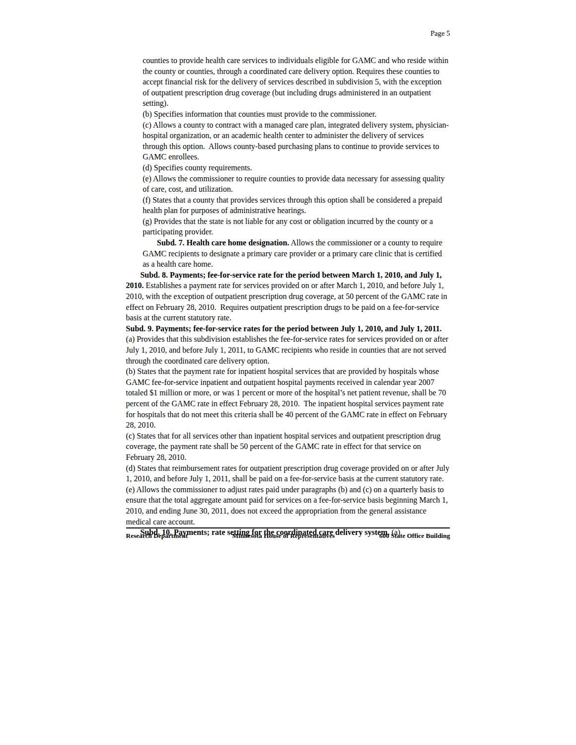Page 5
counties to provide health care services to individuals eligible for GAMC and who reside within the county or counties, through a coordinated care delivery option. Requires these counties to accept financial risk for the delivery of services described in subdivision 5, with the exception of outpatient prescription drug coverage (but including drugs administered in an outpatient setting).
(b) Specifies information that counties must provide to the commissioner.
(c) Allows a county to contract with a managed care plan, integrated delivery system, physician-hospital organization, or an academic health center to administer the delivery of services through this option. Allows county-based purchasing plans to continue to provide services to GAMC enrollees.
(d) Specifies county requirements.
(e) Allows the commissioner to require counties to provide data necessary for assessing quality of care, cost, and utilization.
(f) States that a county that provides services through this option shall be considered a prepaid health plan for purposes of administrative hearings.
(g) Provides that the state is not liable for any cost or obligation incurred by the county or a participating provider.
Subd. 7. Health care home designation. Allows the commissioner or a county to require GAMC recipients to designate a primary care provider or a primary care clinic that is certified as a health care home.
Subd. 8. Payments; fee-for-service rate for the period between March 1, 2010, and July 1, 2010. Establishes a payment rate for services provided on or after March 1, 2010, and before July 1, 2010, with the exception of outpatient prescription drug coverage, at 50 percent of the GAMC rate in effect on February 28, 2010. Requires outpatient prescription drugs to be paid on a fee-for-service basis at the current statutory rate.
Subd. 9. Payments; fee-for-service rates for the period between July 1, 2010, and July 1, 2011. (a) Provides that this subdivision establishes the fee-for-service rates for services provided on or after July 1, 2010, and before July 1, 2011, to GAMC recipients who reside in counties that are not served through the coordinated care delivery option.
(b) States that the payment rate for inpatient hospital services that are provided by hospitals whose GAMC fee-for-service inpatient and outpatient hospital payments received in calendar year 2007 totaled $1 million or more, or was 1 percent or more of the hospital’s net patient revenue, shall be 70 percent of the GAMC rate in effect February 28, 2010. The inpatient hospital services payment rate for hospitals that do not meet this criteria shall be 40 percent of the GAMC rate in effect on February 28, 2010.
(c) States that for all services other than inpatient hospital services and outpatient prescription drug coverage, the payment rate shall be 50 percent of the GAMC rate in effect for that service on February 28, 2010.
(d) States that reimbursement rates for outpatient prescription drug coverage provided on or after July 1, 2010, and before July 1, 2011, shall be paid on a fee-for-service basis at the current statutory rate.
(e) Allows the commissioner to adjust rates paid under paragraphs (b) and (c) on a quarterly basis to ensure that the total aggregate amount paid for services on a fee-for-service basis beginning March 1, 2010, and ending June 30, 2011, does not exceed the appropriation from the general assistance medical care account.
Subd. 10. Payments; rate setting for the coordinated care delivery system. (a)
Research Department Minnesota House of Representatives 600 State Office Building